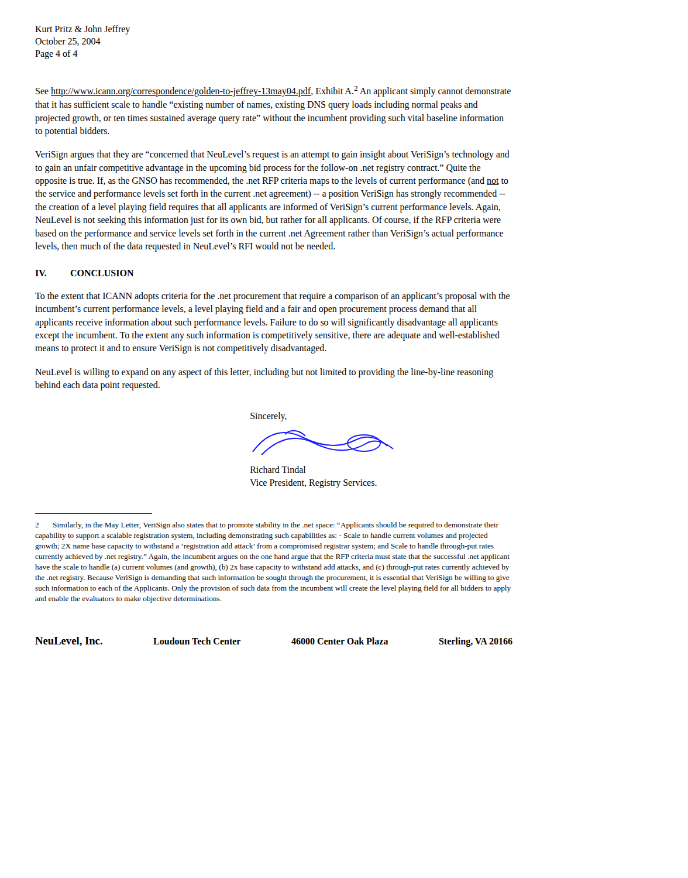Kurt Pritz & John Jeffrey
October 25, 2004
Page 4 of 4
See http://www.icann.org/correspondence/golden-to-jeffrey-13may04.pdf, Exhibit A.2 An applicant simply cannot demonstrate that it has sufficient scale to handle “existing number of names, existing DNS query loads including normal peaks and projected growth, or ten times sustained average query rate” without the incumbent providing such vital baseline information to potential bidders.
VeriSign argues that they are “concerned that NeuLevel’s request is an attempt to gain insight about VeriSign’s technology and to gain an unfair competitive advantage in the upcoming bid process for the follow-on .net registry contract.” Quite the opposite is true. If, as the GNSO has recommended, the .net RFP criteria maps to the levels of current performance (and not to the service and performance levels set forth in the current .net agreement) -- a position VeriSign has strongly recommended -- the creation of a level playing field requires that all applicants are informed of VeriSign’s current performance levels. Again, NeuLevel is not seeking this information just for its own bid, but rather for all applicants. Of course, if the RFP criteria were based on the performance and service levels set forth in the current .net Agreement rather than VeriSign’s actual performance levels, then much of the data requested in NeuLevel’s RFI would not be needed.
IV. CONCLUSION
To the extent that ICANN adopts criteria for the .net procurement that require a comparison of an applicant’s proposal with the incumbent’s current performance levels, a level playing field and a fair and open procurement process demand that all applicants receive information about such performance levels. Failure to do so will significantly disadvantage all applicants except the incumbent. To the extent any such information is competitively sensitive, there are adequate and well-established means to protect it and to ensure VeriSign is not competitively disadvantaged.
NeuLevel is willing to expand on any aspect of this letter, including but not limited to providing the line-by-line reasoning behind each data point requested.
Sincerely,
Richard Tindal
Vice President, Registry Services.
2 Similarly, in the May Letter, VeriSign also states that to promote stability in the .net space: “Applicants should be required to demonstrate their capability to support a scalable registration system, including demonstrating such capabilities as: - Scale to handle current volumes and projected growth; 2X name base capacity to withstand a ‘registration add attack’ from a compromised registrar system; and Scale to handle through-put rates currently achieved by .net registry.” Again, the incumbent argues on the one hand argue that the RFP criteria must state that the successful .net applicant have the scale to handle (a) current volumes (and growth), (b) 2x base capacity to withstand add attacks, and (c) through-put rates currently achieved by the .net registry. Because VeriSign is demanding that such information be sought through the procurement, it is essential that VeriSign be willing to give such information to each of the Applicants. Only the provision of such data from the incumbent will create the level playing field for all bidders to apply and enable the evaluators to make objective determinations.
NeuLevel, Inc. Loudoun Tech Center 46000 Center Oak Plaza Sterling, VA 20166